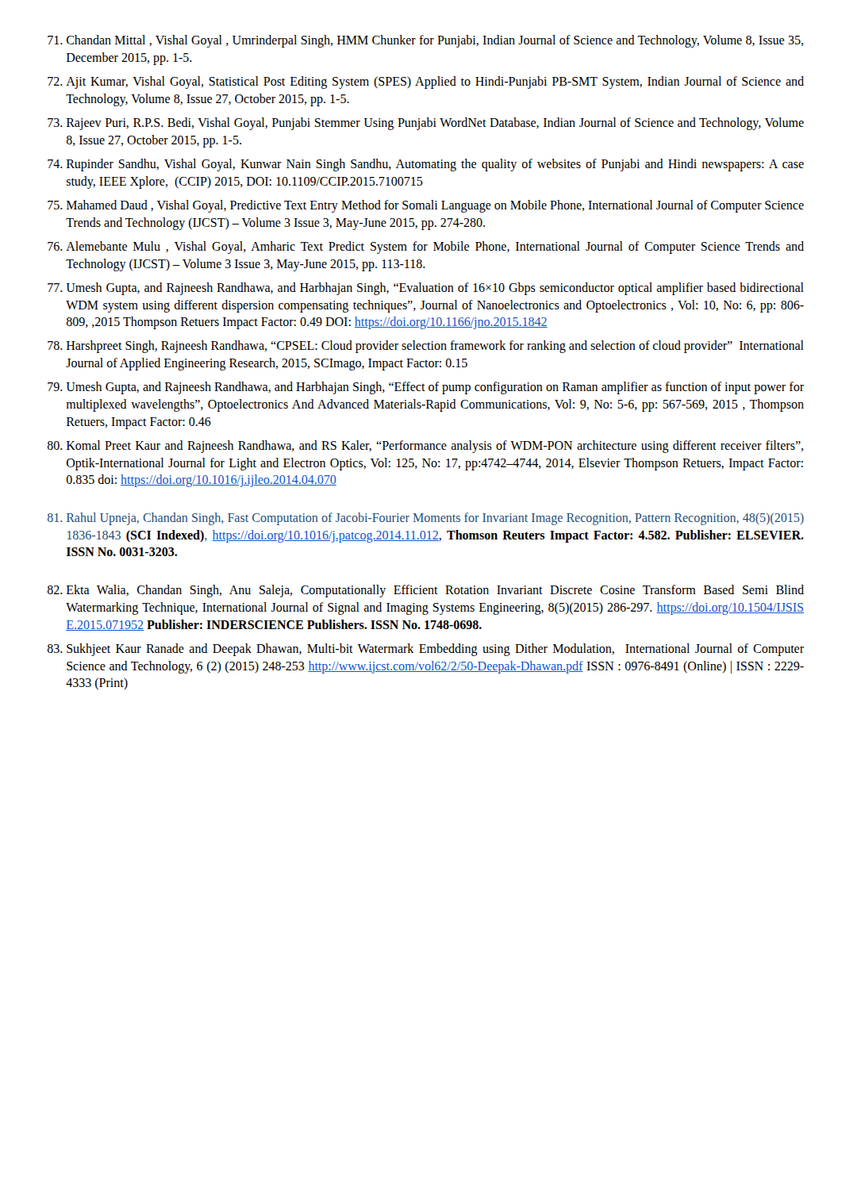Chandan Mittal , Vishal Goyal , Umrinderpal Singh, HMM Chunker for Punjabi, Indian Journal of Science and Technology, Volume 8, Issue 35, December 2015, pp. 1-5.
Ajit Kumar, Vishal Goyal, Statistical Post Editing System (SPES) Applied to Hindi-Punjabi PB-SMT System, Indian Journal of Science and Technology, Volume 8, Issue 27, October 2015, pp. 1-5.
Rajeev Puri, R.P.S. Bedi, Vishal Goyal, Punjabi Stemmer Using Punjabi WordNet Database, Indian Journal of Science and Technology, Volume 8, Issue 27, October 2015, pp. 1-5.
Rupinder Sandhu, Vishal Goyal, Kunwar Nain Singh Sandhu, Automating the quality of websites of Punjabi and Hindi newspapers: A case study, IEEE Xplore, (CCIP) 2015, DOI: 10.1109/CCIP.2015.7100715
Mahamed Daud , Vishal Goyal, Predictive Text Entry Method for Somali Language on Mobile Phone, International Journal of Computer Science Trends and Technology (IJCST) – Volume 3 Issue 3, May-June 2015, pp. 274-280.
Alemebante Mulu , Vishal Goyal, Amharic Text Predict System for Mobile Phone, International Journal of Computer Science Trends and Technology (IJCST) – Volume 3 Issue 3, May-June 2015, pp. 113-118.
Umesh Gupta, and Rajneesh Randhawa, and Harbhajan Singh, “Evaluation of 16×10 Gbps semiconductor optical amplifier based bidirectional WDM system using different dispersion compensating techniques”, Journal of Nanoelectronics and Optoelectronics , Vol: 10, No: 6, pp: 806-809, ,2015 Thompson Retuers Impact Factor: 0.49 DOI: https://doi.org/10.1166/jno.2015.1842
Harshpreet Singh, Rajneesh Randhawa, “CPSEL: Cloud provider selection framework for ranking and selection of cloud provider” International Journal of Applied Engineering Research, 2015, SCImago, Impact Factor: 0.15
Umesh Gupta, and Rajneesh Randhawa, and Harbhajan Singh, “Effect of pump configuration on Raman amplifier as function of input power for multiplexed wavelengths”, Optoelectronics And Advanced Materials-Rapid Communications, Vol: 9, No: 5-6, pp: 567-569, 2015 , Thompson Retuers, Impact Factor: 0.46
Komal Preet Kaur and Rajneesh Randhawa, and RS Kaler, “Performance analysis of WDM-PON architecture using different receiver filters”, Optik-International Journal for Light and Electron Optics, Vol: 125, No: 17, pp:4742–4744, 2014, Elsevier Thompson Retuers, Impact Factor: 0.835 doi: https://doi.org/10.1016/j.ijleo.2014.04.070
Rahul Upneja, Chandan Singh, Fast Computation of Jacobi-Fourier Moments for Invariant Image Recognition, Pattern Recognition, 48(5)(2015) 1836-1843 (SCI Indexed), https://doi.org/10.1016/j.patcog.2014.11.012, Thomson Reuters Impact Factor: 4.582. Publisher: ELSEVIER. ISSN No. 0031-3203.
Ekta Walia, Chandan Singh, Anu Saleja, Computationally Efficient Rotation Invariant Discrete Cosine Transform Based Semi Blind Watermarking Technique, International Journal of Signal and Imaging Systems Engineering, 8(5)(2015) 286-297. https://doi.org/10.1504/IJSISE.2015.071952 Publisher: INDERSCIENCE Publishers. ISSN No. 1748-0698.
Sukhjeet Kaur Ranade and Deepak Dhawan, Multi-bit Watermark Embedding using Dither Modulation, International Journal of Computer Science and Technology, 6 (2) (2015) 248-253 http://www.ijcst.com/vol62/2/50-Deepak-Dhawan.pdf ISSN : 0976-8491 (Online) | ISSN : 2229-4333 (Print)